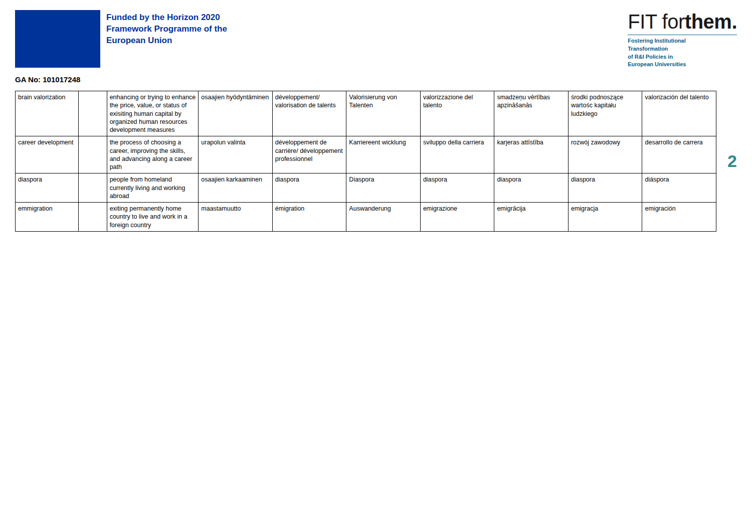Funded by the Horizon 2020
Framework Programme of the
European Union
FIT forthem.
Fostering Institutional
Transformation
of R&I Policies in
European Universities
GA No: 101017248
| brain valorization | | enhancing or trying to enhance the price, value, or status of exisiting human capital by organized human resources development measures | osaajien hyödyntäminen | développement/ valorisation de talents | Valorisierung von Talenten | valorizzazione del talento | smadzeņu vērtības apzināšanās | środki podnoszące wartośc kapitału ludzkiego | valorización del talento |
| career development | | the process of choosing a career, improving the skills, and advancing along a career path | urapolun valinta | développement de carrière/ développement professionnel | Karriereent wicklung | sviluppo della carriera | karjeras attīstība | rozwój zawodowy | desarrollo de carrera |
| diaspora | | people from homeland currently living and working abroad | osaajien karkaaminen | diaspora | Diaspora | diaspora | diaspora | diaspora | diáspora |
| emmigration | | exiting permanently home country to live and work in a foreign country | maastamuutto | émigration | Auswanderung | emigrazione | emigrācija | emigracja | emigración |
2